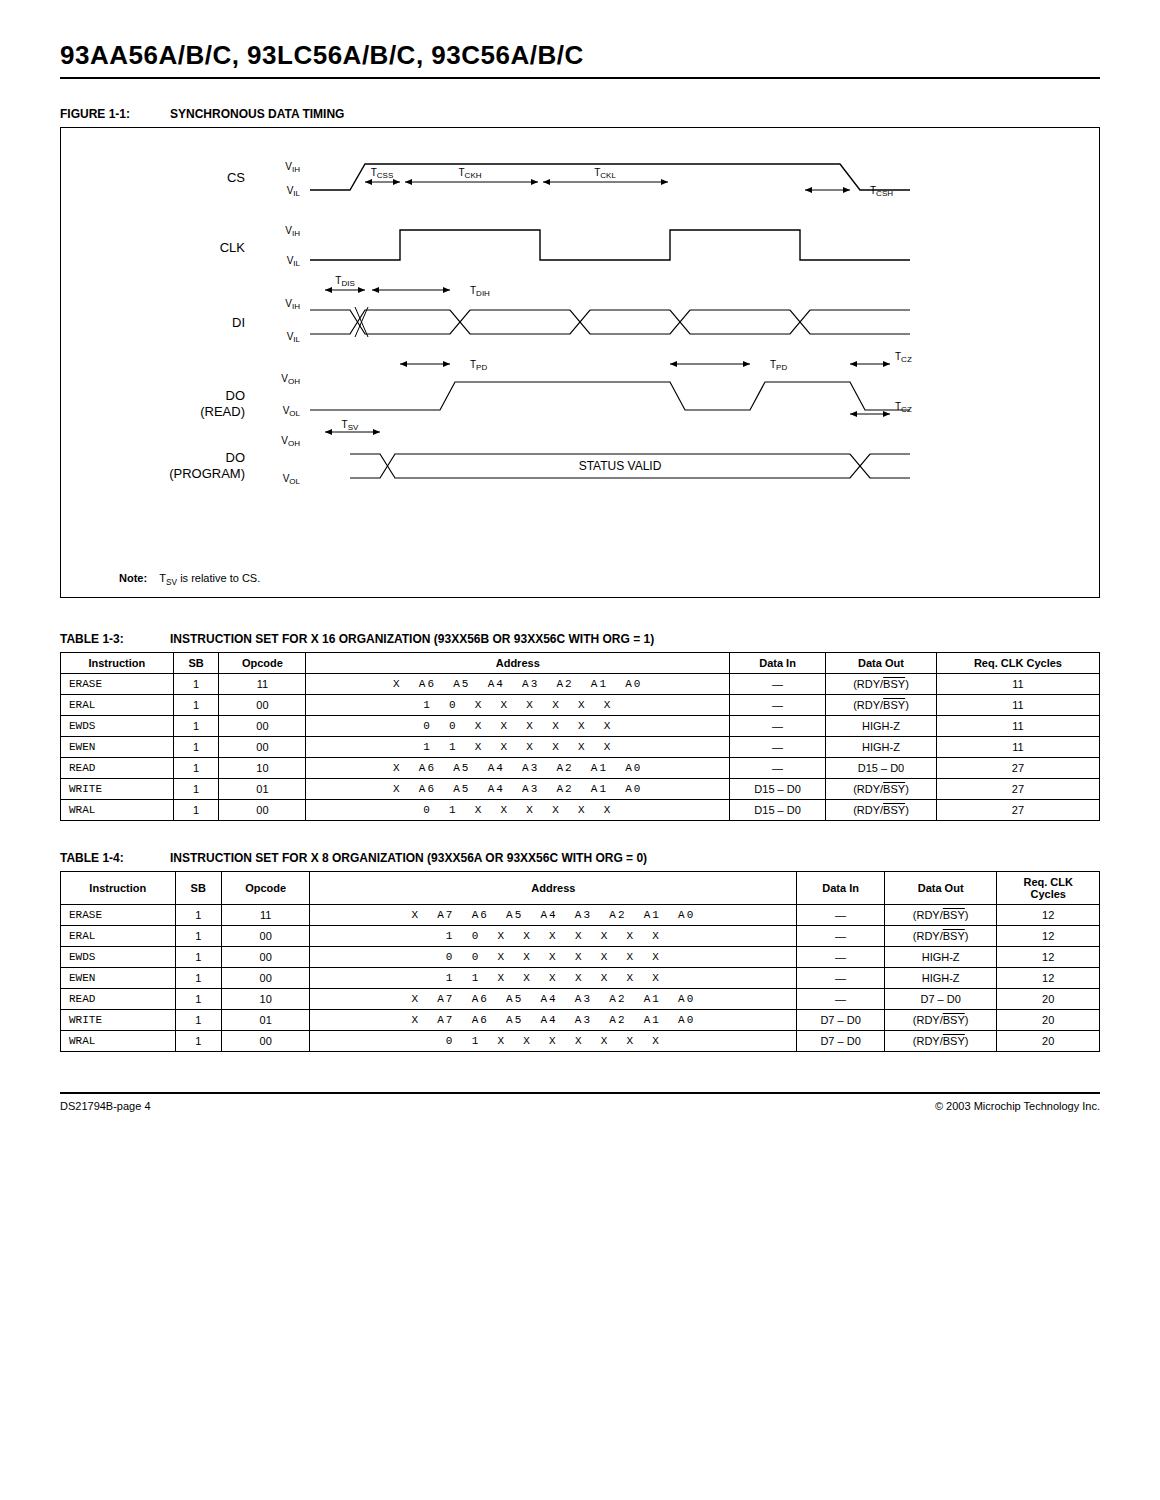93AA56A/B/C, 93LC56A/B/C, 93C56A/B/C
FIGURE 1-1: SYNCHRONOUS DATA TIMING
CS VIH VIL CLK VIH VIL DI VIH VIL DO (READ) VOH VOL DO (PROGRAM) VOH VOL STATUS VALID TCSS TCKH TCKL TCSH TDIS TDIH TPD TPD TCZ TCZ TSV
Note: TSV is relative to CS.
TABLE 1-3: INSTRUCTION SET FOR X 16 ORGANIZATION (93XX56B OR 93XX56C WITH ORG = 1)
| Instruction | SB | Opcode | Address | Data In | Data Out | Req. CLK Cycles |
| --- | --- | --- | --- | --- | --- | --- |
| ERASE | 1 | 11 | X A6 A5 A4 A3 A2 A1 A0 | — | (RDY/ BSY ) | 11 |
| ERAL | 1 | 00 | 1 0 X X X X X X | — | (RDY/ BSY ) | 11 |
| EWDS | 1 | 00 | 0 0 X X X X X X | — | HIGH-Z | 11 |
| EWEN | 1 | 00 | 1 1 X X X X X X | — | HIGH-Z | 11 |
| READ | 1 | 10 | X A6 A5 A4 A3 A2 A1 A0 | — | D15 – D0 | 27 |
| WRITE | 1 | 01 | X A6 A5 A4 A3 A2 A1 A0 | D15 – D0 | (RDY/ BSY ) | 27 |
| WRAL | 1 | 00 | 0 1 X X X X X X | D15 – D0 | (RDY/ BSY ) | 27 |
TABLE 1-4: INSTRUCTION SET FOR X 8 ORGANIZATION (93XX56A OR 93XX56C WITH ORG = 0)
| Instruction | SB | Opcode | Address | Data In | Data Out | Req. CLK Cycles |
| --- | --- | --- | --- | --- | --- | --- |
| ERASE | 1 | 11 | X A7 A6 A5 A4 A3 A2 A1 A0 | — | (RDY/ BSY ) | 12 |
| ERAL | 1 | 00 | 1 0 X X X X X X X | — | (RDY/ BSY ) | 12 |
| EWDS | 1 | 00 | 0 0 X X X X X X X | — | HIGH-Z | 12 |
| EWEN | 1 | 00 | 1 1 X X X X X X X | — | HIGH-Z | 12 |
| READ | 1 | 10 | X A7 A6 A5 A4 A3 A2 A1 A0 | — | D7 – D0 | 20 |
| WRITE | 1 | 01 | X A7 A6 A5 A4 A3 A2 A1 A0 | D7 – D0 | (RDY/ BSY ) | 20 |
| WRAL | 1 | 00 | 0 1 X X X X X X X | D7 – D0 | (RDY/ BSY ) | 20 |
DS21794B-page 4 © 2003 Microchip Technology Inc.